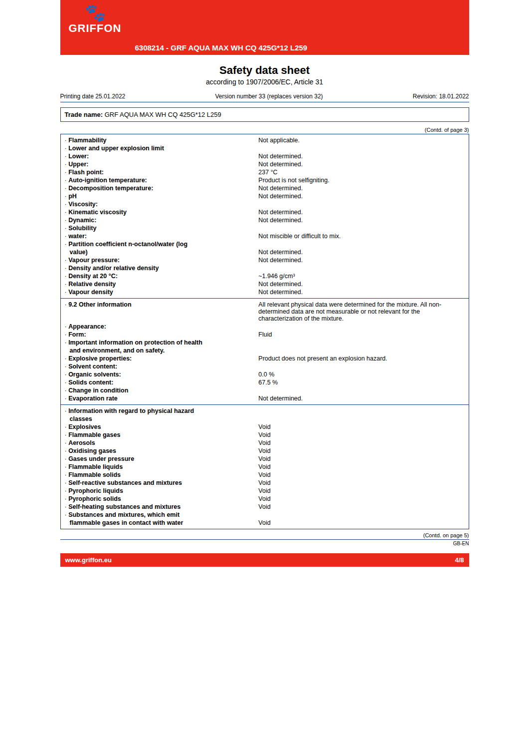🐾
GRIFFON
6308214 - GRF AQUA MAX WH CQ 425G*12 L259
Safety data sheet
according to 1907/2006/EC, Article 31
Printing date 25.01.2022
Version number 33 (replaces version 32)
Revision: 18.01.2022
Trade name: GRF AQUA MAX WH CQ 425G*12 L259
(Contd. of page 3)
| · Flammability | Not applicable. |
| · Lower and upper explosion limit | |
| · Lower: | Not determined. |
| · Upper: | Not determined. |
| · Flash point: | 237 °C |
| · Auto-ignition temperature: | Product is not selfigniting. |
| · Decomposition temperature: | Not determined. |
| · pH | Not determined. |
| · Viscosity: | |
| · Kinematic viscosity | Not determined. |
| · Dynamic: | Not determined. |
| · Solubility | |
| · water: | Not miscible or difficult to mix. |
| · Partition coefficient n-octanol/water (log | |
| value) | Not determined. |
| · Vapour pressure: | Not determined. |
| · Density and/or relative density | |
| · Density at 20 °C: | ~1.946 g/cm³ |
| · Relative density | Not determined. |
| · Vapour density | Not determined. |
| · 9.2 Other information | All relevant physical data were determined for the mixture. All non-determined data are not measurable or not relevant for the characterization of the mixture. |
| · Appearance: | |
| · Form: | Fluid |
| · Important information on protection of health | |
| and environment, and on safety. | |
| · Explosive properties: | Product does not present an explosion hazard. |
| · Solvent content: | |
| · Organic solvents: | 0.0 % |
| · Solids content: | 67.5 % |
| · Change in condition | |
| · Evaporation rate | Not determined. |
| · Information with regard to physical hazard | |
| classes | |
| · Explosives | Void |
| · Flammable gases | Void |
| · Aerosols | Void |
| · Oxidising gases | Void |
| · Gases under pressure | Void |
| · Flammable liquids | Void |
| · Flammable solids | Void |
| · Self-reactive substances and mixtures | Void |
| · Pyrophoric liquids | Void |
| · Pyrophoric solids | Void |
| · Self-heating substances and mixtures | Void |
| · Substances and mixtures, which emit | |
| flammable gases in contact with water | Void |
(Contd. on page 5)
GB-EN
www.griffon.eu
4/8